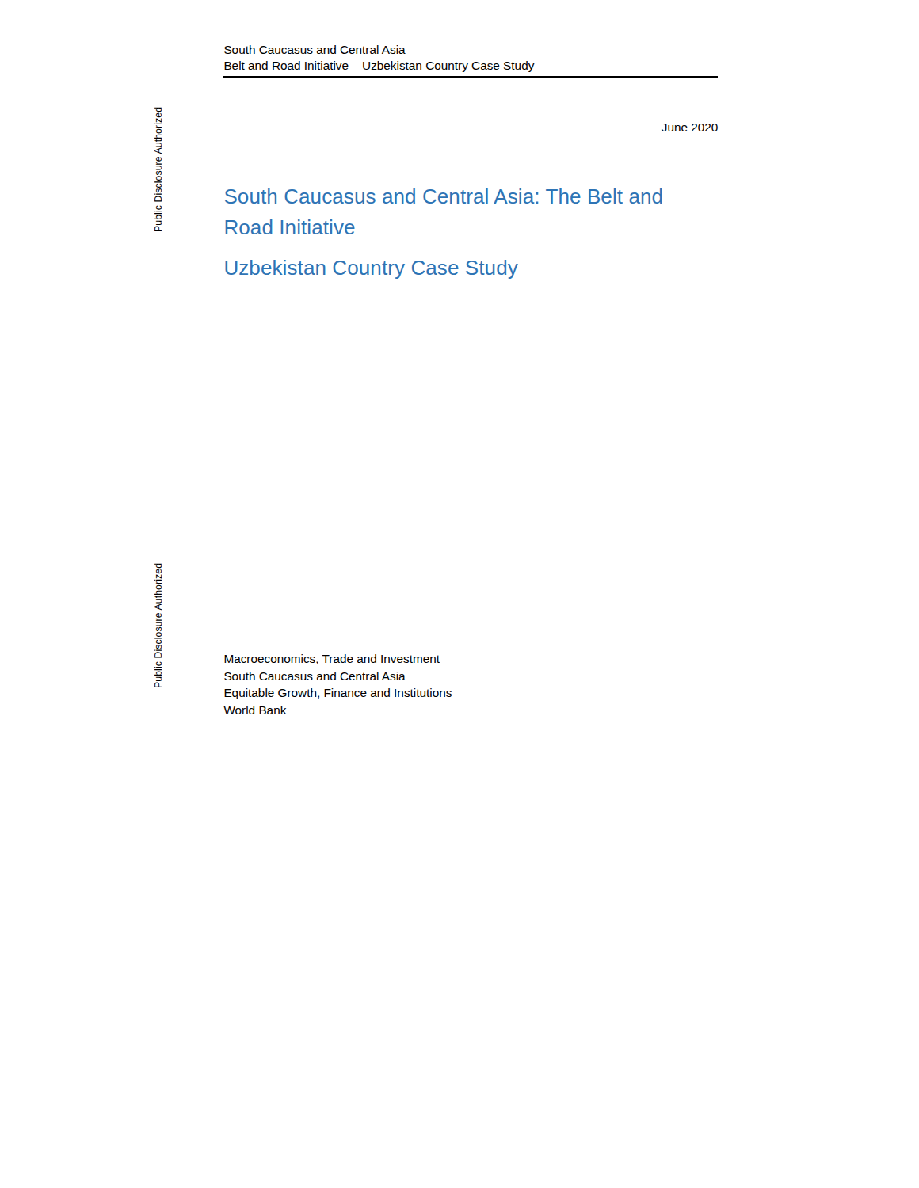Public Disclosure Authorized
Public Disclosure Authorized
South Caucasus and Central Asia
Belt and Road Initiative – Uzbekistan Country Case Study
June 2020
South Caucasus and Central Asia: The Belt and Road Initiative
Uzbekistan Country Case Study
Macroeconomics, Trade and Investment
South Caucasus and Central Asia
Equitable Growth, Finance and Institutions
World Bank